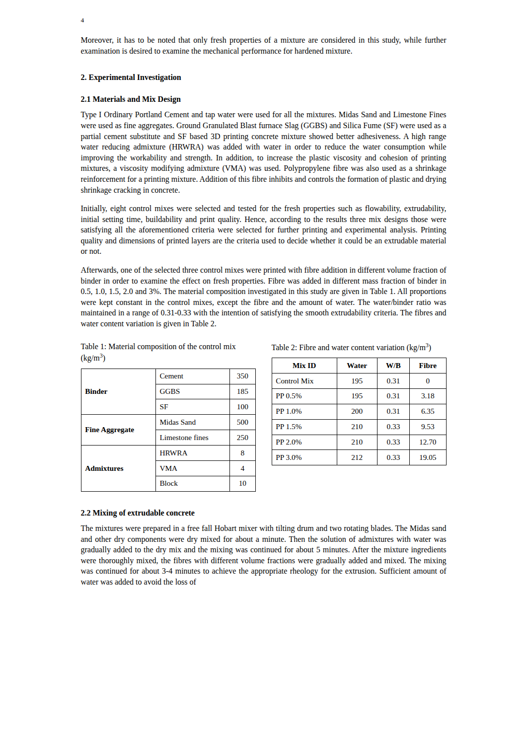4
Moreover, it has to be noted that only fresh properties of a mixture are considered in this study, while further examination is desired to examine the mechanical performance for hardened mixture.
2. Experimental Investigation
2.1 Materials and Mix Design
Type I Ordinary Portland Cement and tap water were used for all the mixtures. Midas Sand and Limestone Fines were used as fine aggregates. Ground Granulated Blast furnace Slag (GGBS) and Silica Fume (SF) were used as a partial cement substitute and SF based 3D printing concrete mixture showed better adhesiveness. A high range water reducing admixture (HRWRA) was added with water in order to reduce the water consumption while improving the workability and strength. In addition, to increase the plastic viscosity and cohesion of printing mixtures, a viscosity modifying admixture (VMA) was used. Polypropylene fibre was also used as a shrinkage reinforcement for a printing mixture. Addition of this fibre inhibits and controls the formation of plastic and drying shrinkage cracking in concrete.
Initially, eight control mixes were selected and tested for the fresh properties such as flowability, extrudability, initial setting time, buildability and print quality. Hence, according to the results three mix designs those were satisfying all the aforementioned criteria were selected for further printing and experimental analysis. Printing quality and dimensions of printed layers are the criteria used to decide whether it could be an extrudable material or not.
Afterwards, one of the selected three control mixes were printed with fibre addition in different volume fraction of binder in order to examine the effect on fresh properties. Fibre was added in different mass fraction of binder in 0.5, 1.0, 1.5, 2.0 and 3%. The material composition investigated in this study are given in Table 1. All proportions were kept constant in the control mixes, except the fibre and the amount of water. The water/binder ratio was maintained in a range of 0.31-0.33 with the intention of satisfying the smooth extrudability criteria. The fibres and water content variation is given in Table 2.
Table 1: Material composition of the control mix (kg/m3)
| Binder | Cement | 350 |
| GGBS | 185 |
| SF | 100 |
| Fine Aggregate | Midas Sand | 500 |
| Limestone fines | 250 |
| Admixtures | HRWRA | 8 |
| VMA | 4 |
| Block | 10 |
Table 2: Fibre and water content variation (kg/m3)
| Mix ID | Water | W/B | Fibre |
| --- | --- | --- | --- |
| Control Mix | 195 | 0.31 | 0 |
| PP 0.5% | 195 | 0.31 | 3.18 |
| PP 1.0% | 200 | 0.31 | 6.35 |
| PP 1.5% | 210 | 0.33 | 9.53 |
| PP 2.0% | 210 | 0.33 | 12.70 |
| PP 3.0% | 212 | 0.33 | 19.05 |
2.2 Mixing of extrudable concrete
The mixtures were prepared in a free fall Hobart mixer with tilting drum and two rotating blades. The Midas sand and other dry components were dry mixed for about a minute. Then the solution of admixtures with water was gradually added to the dry mix and the mixing was continued for about 5 minutes. After the mixture ingredients were thoroughly mixed, the fibres with different volume fractions were gradually added and mixed. The mixing was continued for about 3-4 minutes to achieve the appropriate rheology for the extrusion. Sufficient amount of water was added to avoid the loss of